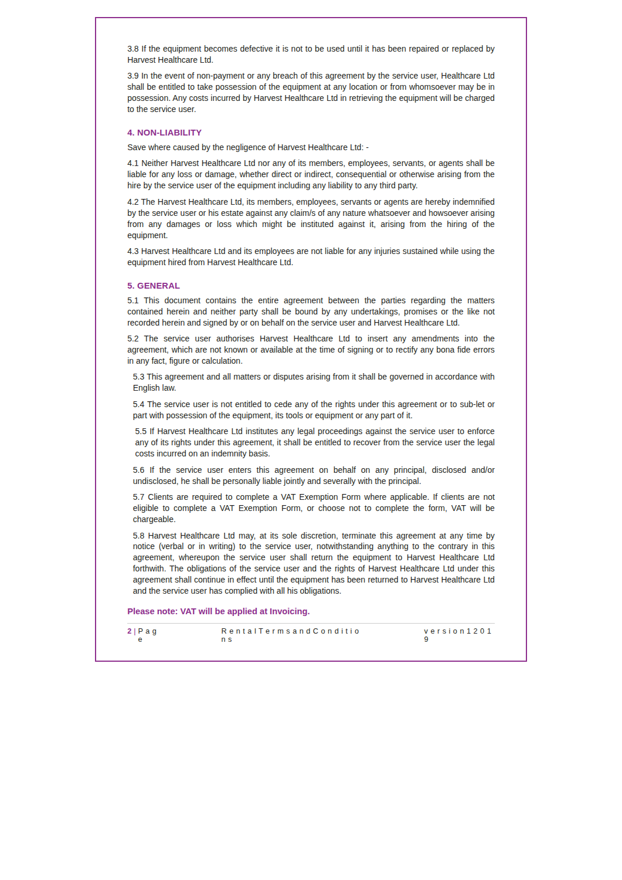3.8 If the equipment becomes defective it is not to be used until it has been repaired or replaced by Harvest Healthcare Ltd.
3.9 In the event of non-payment or any breach of this agreement by the service user, Healthcare Ltd shall be entitled to take possession of the equipment at any location or from whomsoever may be in possession. Any costs incurred by Harvest Healthcare Ltd in retrieving the equipment will be charged to the service user.
4. NON-LIABILITY
Save where caused by the negligence of Harvest Healthcare Ltd: -
4.1 Neither Harvest Healthcare Ltd nor any of its members, employees, servants, or agents shall be liable for any loss or damage, whether direct or indirect, consequential or otherwise arising from the hire by the service user of the equipment including any liability to any third party.
4.2 The Harvest Healthcare Ltd, its members, employees, servants or agents are hereby indemnified by the service user or his estate against any claim/s of any nature whatsoever and howsoever arising from any damages or loss which might be instituted against it, arising from the hiring of the equipment.
4.3 Harvest Healthcare Ltd and its employees are not liable for any injuries sustained while using the equipment hired from Harvest Healthcare Ltd.
5. GENERAL
5.1 This document contains the entire agreement between the parties regarding the matters contained herein and neither party shall be bound by any undertakings, promises or the like not recorded herein and signed by or on behalf on the service user and Harvest Healthcare Ltd.
5.2 The service user authorises Harvest Healthcare Ltd to insert any amendments into the agreement, which are not known or available at the time of signing or to rectify any bona fide errors in any fact, figure or calculation.
5.3 This agreement and all matters or disputes arising from it shall be governed in accordance with English law.
5.4 The service user is not entitled to cede any of the rights under this agreement or to sub-let or part with possession of the equipment, its tools or equipment or any part of it.
5.5 If Harvest Healthcare Ltd institutes any legal proceedings against the service user to enforce any of its rights under this agreement, it shall be entitled to recover from the service user the legal costs incurred on an indemnity basis.
5.6 If the service user enters this agreement on behalf on any principal, disclosed and/or undisclosed, he shall be personally liable jointly and severally with the principal.
5.7 Clients are required to complete a VAT Exemption Form where applicable. If clients are not eligible to complete a VAT Exemption Form, or choose not to complete the form, VAT will be chargeable.
5.8 Harvest Healthcare Ltd may, at its sole discretion, terminate this agreement at any time by notice (verbal or in writing) to the service user, notwithstanding anything to the contrary in this agreement, whereupon the service user shall return the equipment to Harvest Healthcare Ltd forthwith. The obligations of the service user and the rights of Harvest Healthcare Ltd under this agreement shall continue in effect until the equipment has been returned to Harvest Healthcare Ltd and the service user has complied with all his obligations.
Please note: VAT will be applied at Invoicing.
2|P a g e R e n t a l T e r m s a n d C o n d i t i o n s v e r s i o n 1 2 0 1 9